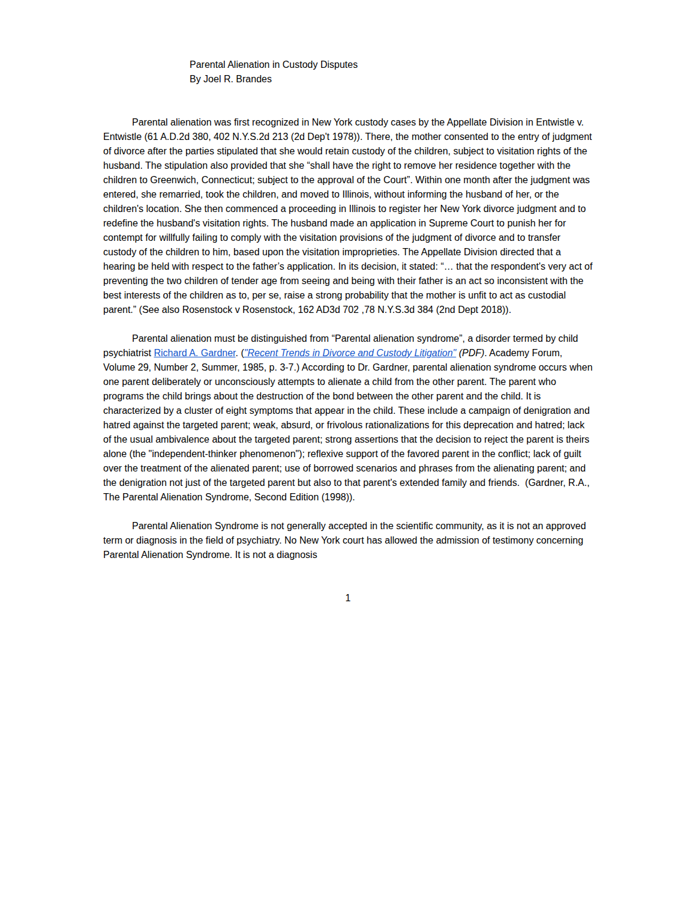Parental Alienation in Custody Disputes
By Joel R. Brandes
Parental alienation was first recognized in New York custody cases by the Appellate Division in Entwistle v. Entwistle (61 A.D.2d 380, 402 N.Y.S.2d 213 (2d Dep't 1978)). There, the mother consented to the entry of judgment of divorce after the parties stipulated that she would retain custody of the children, subject to visitation rights of the husband. The stipulation also provided that she “shall have the right to remove her residence together with the children to Greenwich, Connecticut; subject to the approval of the Court”. Within one month after the judgment was entered, she remarried, took the children, and moved to Illinois, without informing the husband of her, or the children's location. She then commenced a proceeding in Illinois to register her New York divorce judgment and to redefine the husband's visitation rights. The husband made an application in Supreme Court to punish her for contempt for willfully failing to comply with the visitation provisions of the judgment of divorce and to transfer custody of the children to him, based upon the visitation improprieties. The Appellate Division directed that a hearing be held with respect to the father’s application. In its decision, it stated: “… that the respondent's very act of preventing the two children of tender age from seeing and being with their father is an act so inconsistent with the best interests of the children as to, per se, raise a strong probability that the mother is unfit to act as custodial parent.” (See also Rosenstock v Rosenstock, 162 AD3d 702 ,78 N.Y.S.3d 384 (2nd Dept 2018)).
Parental alienation must be distinguished from “Parental alienation syndrome”, a disorder termed by child psychiatrist Richard A. Gardner. ("Recent Trends in Divorce and Custody Litigation" (PDF). Academy Forum, Volume 29, Number 2, Summer, 1985, p. 3-7.) According to Dr. Gardner, parental alienation syndrome occurs when one parent deliberately or unconsciously attempts to alienate a child from the other parent. The parent who programs the child brings about the destruction of the bond between the other parent and the child. It is characterized by a cluster of eight symptoms that appear in the child. These include a campaign of denigration and hatred against the targeted parent; weak, absurd, or frivolous rationalizations for this deprecation and hatred; lack of the usual ambivalence about the targeted parent; strong assertions that the decision to reject the parent is theirs alone (the "independent-thinker phenomenon"); reflexive support of the favored parent in the conflict; lack of guilt over the treatment of the alienated parent; use of borrowed scenarios and phrases from the alienating parent; and the denigration not just of the targeted parent but also to that parent's extended family and friends. (Gardner, R.A., The Parental Alienation Syndrome, Second Edition (1998)).
Parental Alienation Syndrome is not generally accepted in the scientific community, as it is not an approved term or diagnosis in the field of psychiatry. No New York court has allowed the admission of testimony concerning Parental Alienation Syndrome. It is not a diagnosis
1